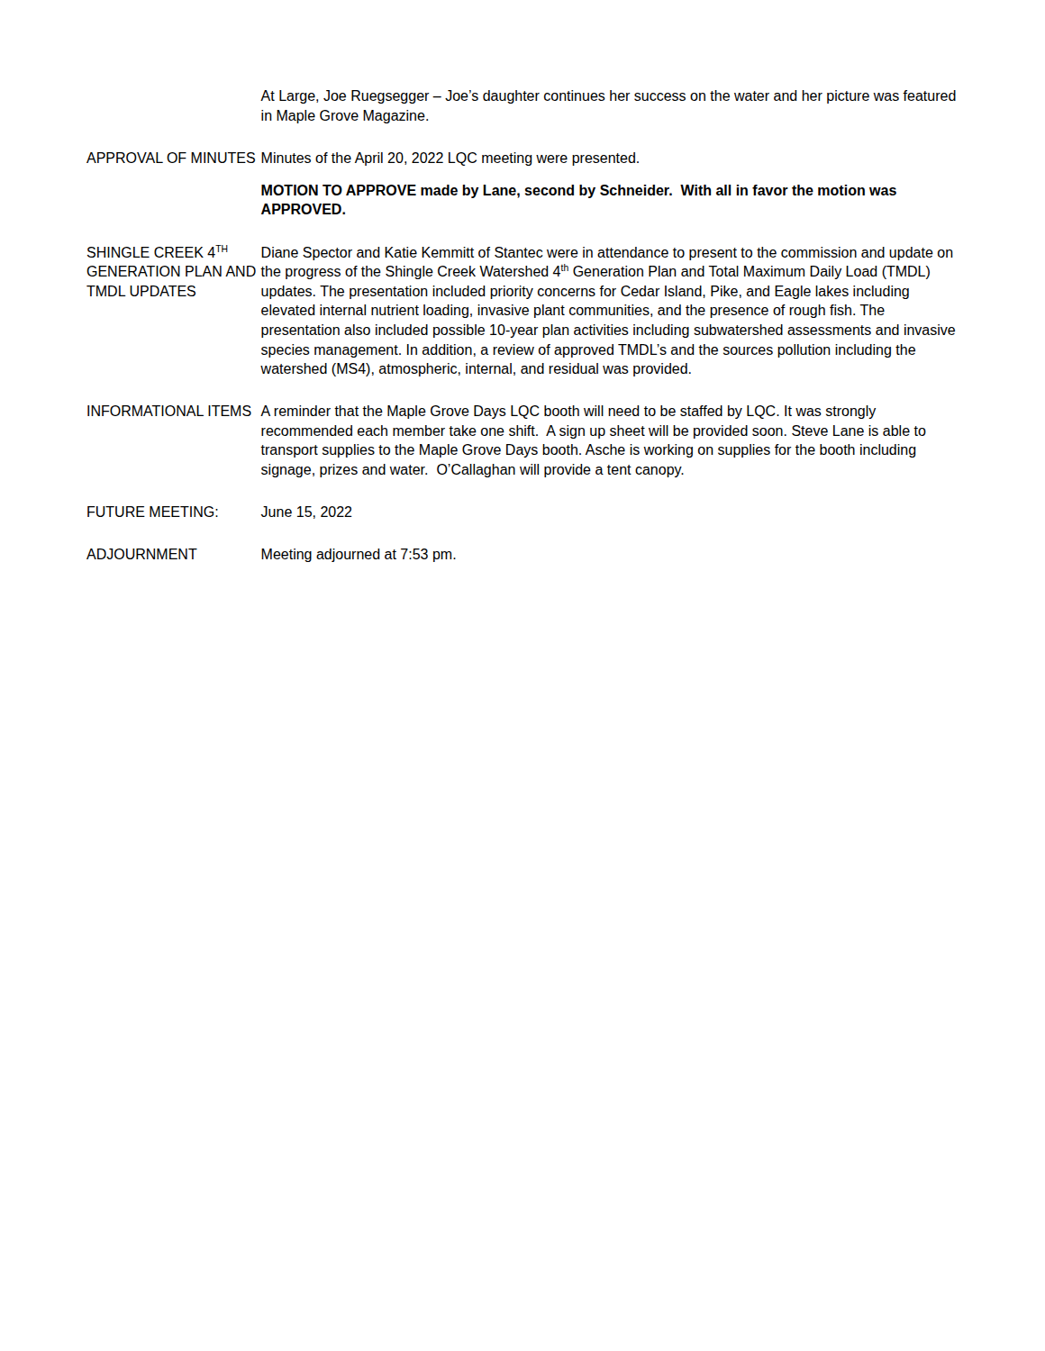| | At Large, Joe Ruegsegger – Joe’s daughter continues her success on the water and her picture was featured in Maple Grove Magazine. |
| APPROVAL OF MINUTES | Minutes of the April 20, 2022 LQC meeting were presented. MOTION TO APPROVE made by Lane, second by Schneider. With all in favor the motion was APPROVED. |
| SHINGLE CREEK 4 TH GENERATION PLAN AND TMDL UPDATES | Diane Spector and Katie Kemmitt of Stantec were in attendance to present to the commission and update on the progress of the Shingle Creek Watershed 4 th Generation Plan and Total Maximum Daily Load (TMDL) updates. The presentation included priority concerns for Cedar Island, Pike, and Eagle lakes including elevated internal nutrient loading, invasive plant communities, and the presence of rough fish. The presentation also included possible 10-year plan activities including subwatershed assessments and invasive species management. In addition, a review of approved TMDL’s and the sources pollution including the watershed (MS4), atmospheric, internal, and residual was provided. |
| INFORMATIONAL ITEMS | A reminder that the Maple Grove Days LQC booth will need to be staffed by LQC. It was strongly recommended each member take one shift. A sign up sheet will be provided soon. Steve Lane is able to transport supplies to the Maple Grove Days booth. Asche is working on supplies for the booth including signage, prizes and water. O’Callaghan will provide a tent canopy. |
| FUTURE MEETING: | June 15, 2022 |
| ADJOURNMENT | Meeting adjourned at 7:53 pm. |